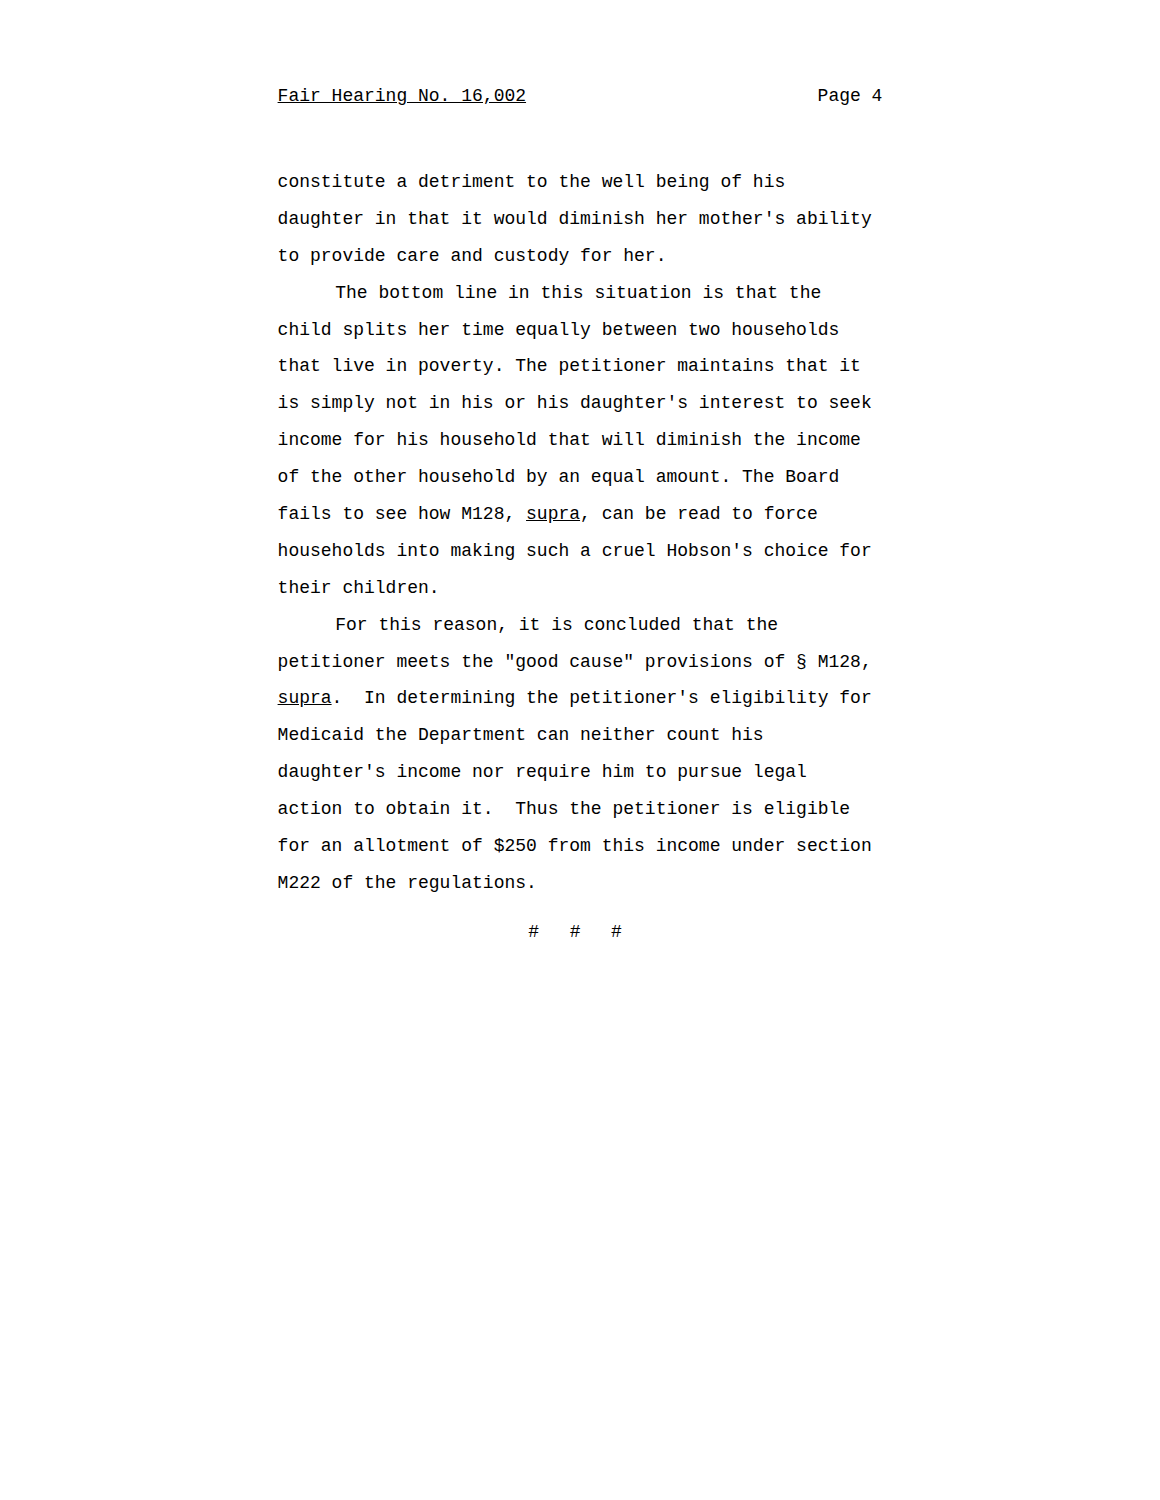Fair Hearing No. 16,002 Page 4
constitute a detriment to the well being of his daughter in that it would diminish her mother's ability to provide care and custody for her.
The bottom line in this situation is that the child splits her time equally between two households that live in poverty. The petitioner maintains that it is simply not in his or his daughter's interest to seek income for his household that will diminish the income of the other household by an equal amount. The Board fails to see how M128, supra, can be read to force households into making such a cruel Hobson's choice for their children.
For this reason, it is concluded that the petitioner meets the "good cause" provisions of § M128, supra. In determining the petitioner's eligibility for Medicaid the Department can neither count his daughter's income nor require him to pursue legal action to obtain it. Thus the petitioner is eligible for an allotment of $250 from this income under section M222 of the regulations.
# # #